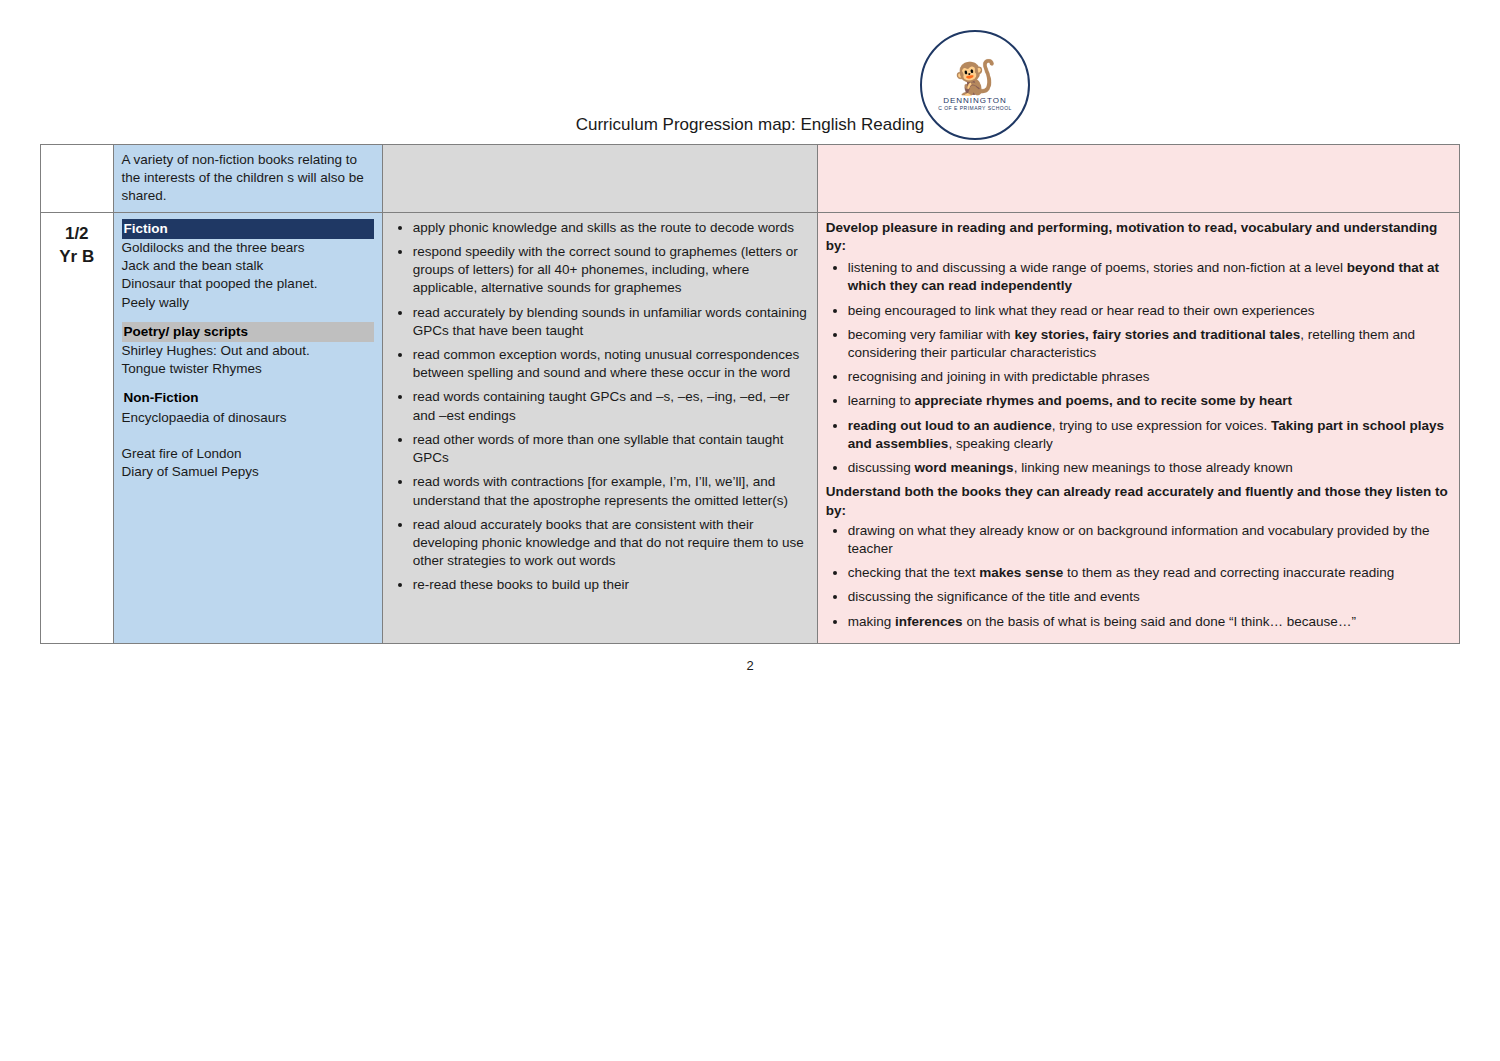🐒
Dennington
C of E Primary School
Curriculum Progression map: English Reading
| | A variety of non-fiction books relating to the interests of the children s will also be shared. | | |
| 1/2 Yr B | Fiction Goldilocks and the three bears Jack and the bean stalk Dinosaur that pooped the planet. Peely wally Poetry/ play scripts Shirley Hughes: Out and about. Tongue twister Rhymes Non-Fiction Encyclopaedia of dinosaurs Great fire of London Diary of Samuel Pepys | apply phonic knowledge and skills as the route to decode words respond speedily with the correct sound to graphemes (letters or groups of letters) for all 40+ phonemes, including, where applicable, alternative sounds for graphemes read accurately by blending sounds in unfamiliar words containing GPCs that have been taught read common exception words, noting unusual correspondences between spelling and sound and where these occur in the word read words containing taught GPCs and –s, –es, –ing, –ed, –er and –est endings read other words of more than one syllable that contain taught GPCs read words with contractions [for example, I’m, I’ll, we’ll], and understand that the apostrophe represents the omitted letter(s) read aloud accurately books that are consistent with their developing phonic knowledge and that do not require them to use other strategies to work out words re-read these books to build up their | Develop pleasure in reading and performing, motivation to read, vocabulary and understanding by: listening to and discussing a wide range of poems, stories and non-fiction at a level beyond that at which they can read independently being encouraged to link what they read or hear read to their own experiences becoming very familiar with key stories, fairy stories and traditional tales , retelling them and considering their particular characteristics recognising and joining in with predictable phrases learning to appreciate rhymes and poems, and to recite some by heart reading out loud to an audience , trying to use expression for voices. Taking part in school plays and assemblies , speaking clearly discussing word meanings , linking new meanings to those already known Understand both the books they can already read accurately and fluently and those they listen to by: drawing on what they already know or on background information and vocabulary provided by the teacher checking that the text makes sense to them as they read and correcting inaccurate reading discussing the significance of the title and events making inferences on the basis of what is being said and done “I think… because…” |
2